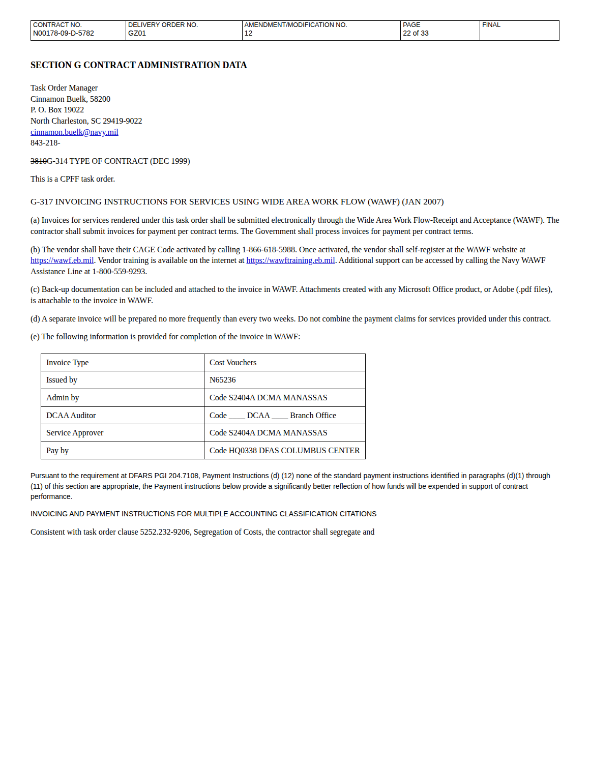| CONTRACT NO. N00178-09-D-5782 | DELIVERY ORDER NO. GZ01 | AMENDMENT/MODIFICATION NO. 12 | PAGE 22 of 33 | FINAL |
SECTION G CONTRACT ADMINISTRATION DATA
Task Order Manager
Cinnamon Buelk, 58200
P. O. Box 19022
North Charleston, SC 29419-9022
cinnamon.buelk@navy.mil
843-218-
3810 G-314 TYPE OF CONTRACT (DEC 1999)
This is a CPFF task order.
G-317 INVOICING INSTRUCTIONS FOR SERVICES USING WIDE AREA WORK FLOW (WAWF) (JAN 2007)
(a) Invoices for services rendered under this task order shall be submitted electronically through the Wide Area Work Flow-Receipt and Acceptance (WAWF). The contractor shall submit invoices for payment per contract terms. The Government shall process invoices for payment per contract terms.
(b) The vendor shall have their CAGE Code activated by calling 1-866-618-5988. Once activated, the vendor shall self-register at the WAWF website at https://wawf.eb.mil. Vendor training is available on the internet at https://wawftraining.eb.mil. Additional support can be accessed by calling the Navy WAWF Assistance Line at 1-800-559-9293.
(c) Back-up documentation can be included and attached to the invoice in WAWF. Attachments created with any Microsoft Office product, or Adobe (.pdf files), is attachable to the invoice in WAWF.
(d) A separate invoice will be prepared no more frequently than every two weeks. Do not combine the payment claims for services provided under this contract.
(e) The following information is provided for completion of the invoice in WAWF:
| Invoice Type | Cost Vouchers |
| Issued by | N65236 |
| Admin by | Code S2404A DCMA MANASSAS |
| DCAA Auditor | Code ____ DCAA ____ Branch Office |
| Service Approver | Code S2404A DCMA MANASSAS |
| Pay by | Code HQ0338 DFAS COLUMBUS CENTER |
Pursuant to the requirement at DFARS PGI 204.7108, Payment Instructions (d) (12) none of the standard payment instructions identified in paragraphs (d)(1) through (11) of this section are appropriate, the Payment instructions below provide a significantly better reflection of how funds will be expended in support of contract performance.
INVOICING AND PAYMENT INSTRUCTIONS FOR MULTIPLE ACCOUNTING CLASSIFICATION CITATIONS
Consistent with task order clause 5252.232-9206, Segregation of Costs, the contractor shall segregate and